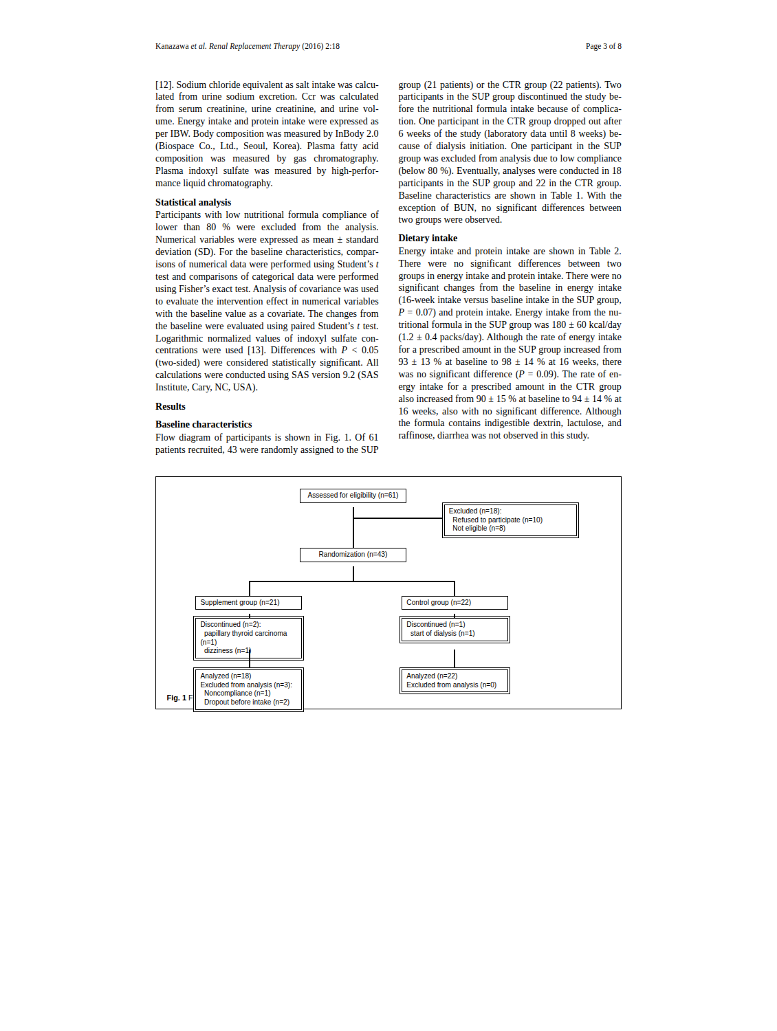Kanazawa et al. Renal Replacement Therapy (2016) 2:18
Page 3 of 8
[12]. Sodium chloride equivalent as salt intake was calculated from urine sodium excretion. Ccr was calculated from serum creatinine, urine creatinine, and urine volume. Energy intake and protein intake were expressed as per IBW. Body composition was measured by InBody 2.0 (Biospace Co., Ltd., Seoul, Korea). Plasma fatty acid composition was measured by gas chromatography. Plasma indoxyl sulfate was measured by high-performance liquid chromatography.
Statistical analysis
Participants with low nutritional formula compliance of lower than 80 % were excluded from the analysis. Numerical variables were expressed as mean ± standard deviation (SD). For the baseline characteristics, comparisons of numerical data were performed using Student’s t test and comparisons of categorical data were performed using Fisher’s exact test. Analysis of covariance was used to evaluate the intervention effect in numerical variables with the baseline value as a covariate. The changes from the baseline were evaluated using paired Student’s t test. Logarithmic normalized values of indoxyl sulfate concentrations were used [13]. Differences with P < 0.05 (two-sided) were considered statistically significant. All calculations were conducted using SAS version 9.2 (SAS Institute, Cary, NC, USA).
Results
Baseline characteristics
Flow diagram of participants is shown in Fig. 1. Of 61 patients recruited, 43 were randomly assigned to the SUP group (21 patients) or the CTR group (22 patients). Two participants in the SUP group discontinued the study before the nutritional formula intake because of complication. One participant in the CTR group dropped out after 6 weeks of the study (laboratory data until 8 weeks) because of dialysis initiation. One participant in the SUP group was excluded from analysis due to low compliance (below 80 %). Eventually, analyses were conducted in 18 participants in the SUP group and 22 in the CTR group. Baseline characteristics are shown in Table 1. With the exception of BUN, no significant differences between two groups were observed.
Dietary intake
Energy intake and protein intake are shown in Table 2. There were no significant differences between two groups in energy intake and protein intake. There were no significant changes from the baseline in energy intake (16-week intake versus baseline intake in the SUP group, P = 0.07) and protein intake. Energy intake from the nutritional formula in the SUP group was 180 ± 60 kcal/day (1.2 ± 0.4 packs/day). Although the rate of energy intake for a prescribed amount in the SUP group increased from 93 ± 13 % at baseline to 98 ± 14 % at 16 weeks, there was no significant difference (P = 0.09). The rate of energy intake for a prescribed amount in the CTR group also increased from 90 ± 15 % at baseline to 94 ± 14 % at 16 weeks, also with no significant difference. Although the formula contains indigestible dextrin, lactulose, and raffinose, diarrhea was not observed in this study.
Assessed for eligibility (n=61)
Excluded (n=18):
Refused to participate (n=10)
Not eligible (n=8)
Randomization (n=43)
Supplement group (n=21)
Control group (n=22)
Discontinued (n=2):
papillary thyroid carcinoma (n=1)
dizziness (n=1)
Discontinued (n=1)
start of dialysis (n=1)
Analyzed (n=18)
Excluded from analysis (n=3):
Noncompliance (n=1)
Dropout before intake (n=2)
Analyzed (n=22)
Excluded from analysis (n=0)
Fig. 1 Flow diagram of participants